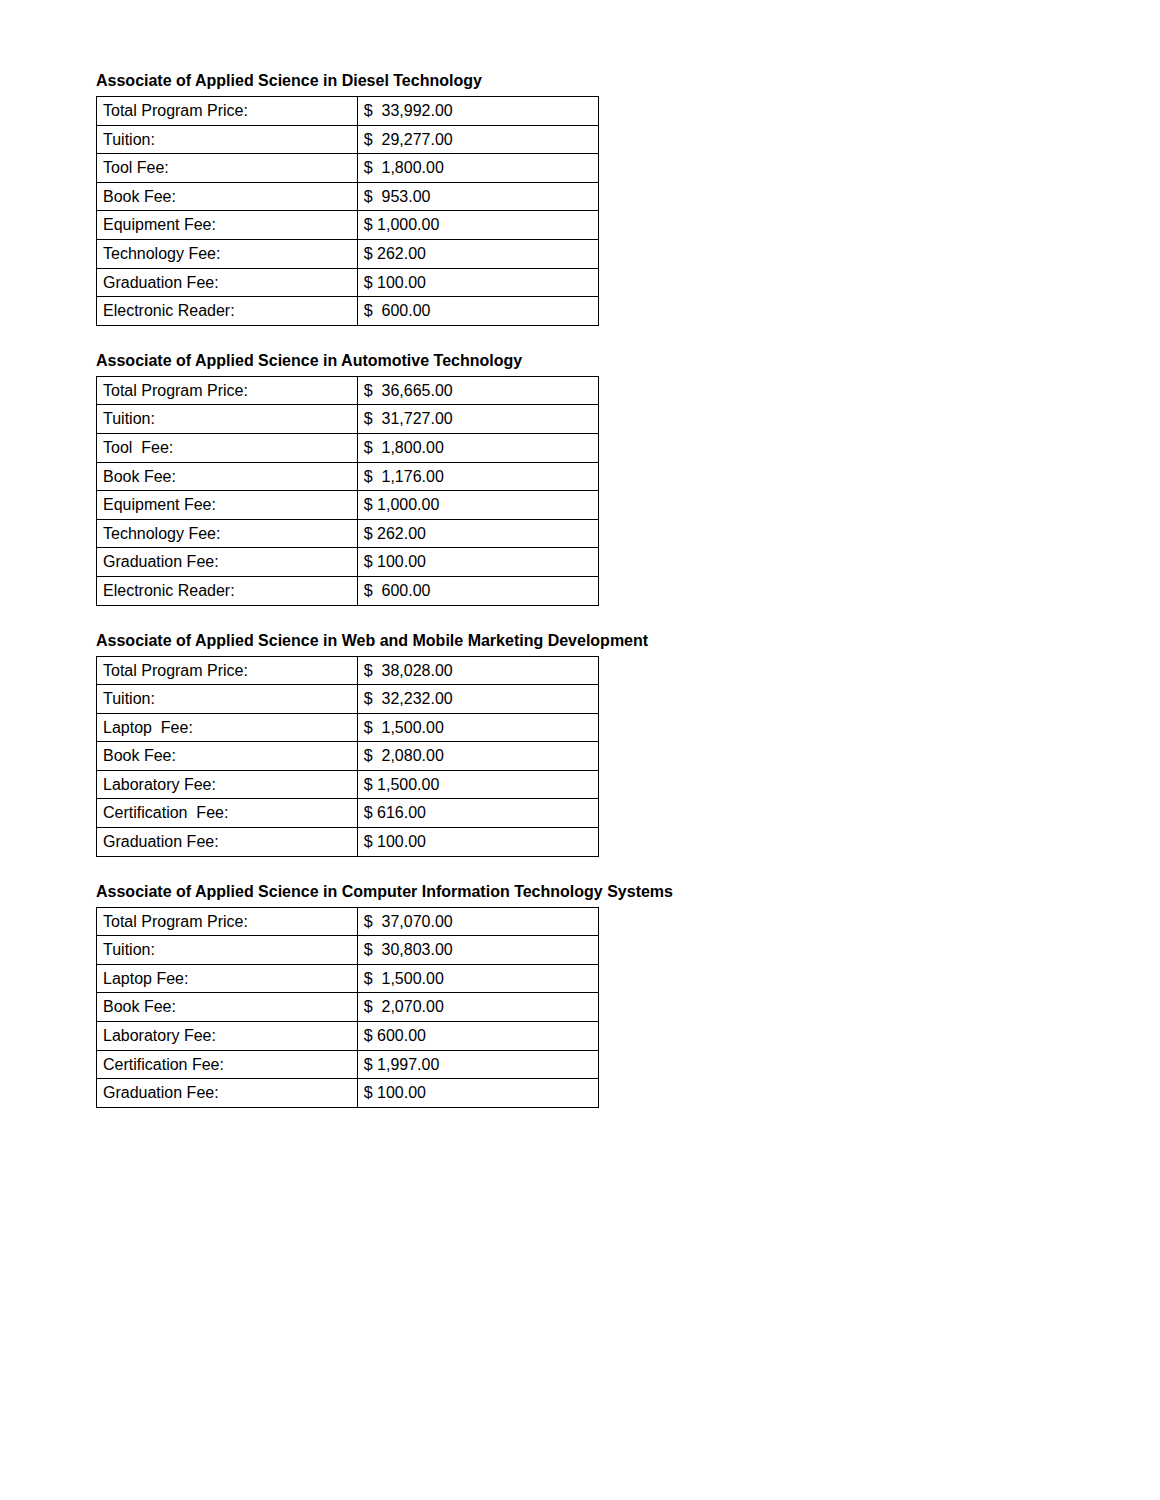Associate of Applied Science in Diesel Technology
| Total Program Price: | $ 33,992.00 |
| Tuition: | $ 29,277.00 |
| Tool Fee: | $ 1,800.00 |
| Book Fee: | $ 953.00 |
| Equipment Fee: | $ 1,000.00 |
| Technology Fee: | $ 262.00 |
| Graduation Fee: | $ 100.00 |
| Electronic Reader: | $ 600.00 |
Associate of Applied Science in Automotive Technology
| Total Program Price: | $ 36,665.00 |
| Tuition: | $ 31,727.00 |
| Tool Fee: | $ 1,800.00 |
| Book Fee: | $ 1,176.00 |
| Equipment Fee: | $ 1,000.00 |
| Technology Fee: | $ 262.00 |
| Graduation Fee: | $ 100.00 |
| Electronic Reader: | $ 600.00 |
Associate of Applied Science in Web and Mobile Marketing Development
| Total Program Price: | $ 38,028.00 |
| Tuition: | $ 32,232.00 |
| Laptop Fee: | $ 1,500.00 |
| Book Fee: | $ 2,080.00 |
| Laboratory Fee: | $ 1,500.00 |
| Certification Fee: | $ 616.00 |
| Graduation Fee: | $ 100.00 |
Associate of Applied Science in Computer Information Technology Systems
| Total Program Price: | $ 37,070.00 |
| Tuition: | $ 30,803.00 |
| Laptop Fee: | $ 1,500.00 |
| Book Fee: | $ 2,070.00 |
| Laboratory Fee: | $ 600.00 |
| Certification Fee: | $ 1,997.00 |
| Graduation Fee: | $ 100.00 |